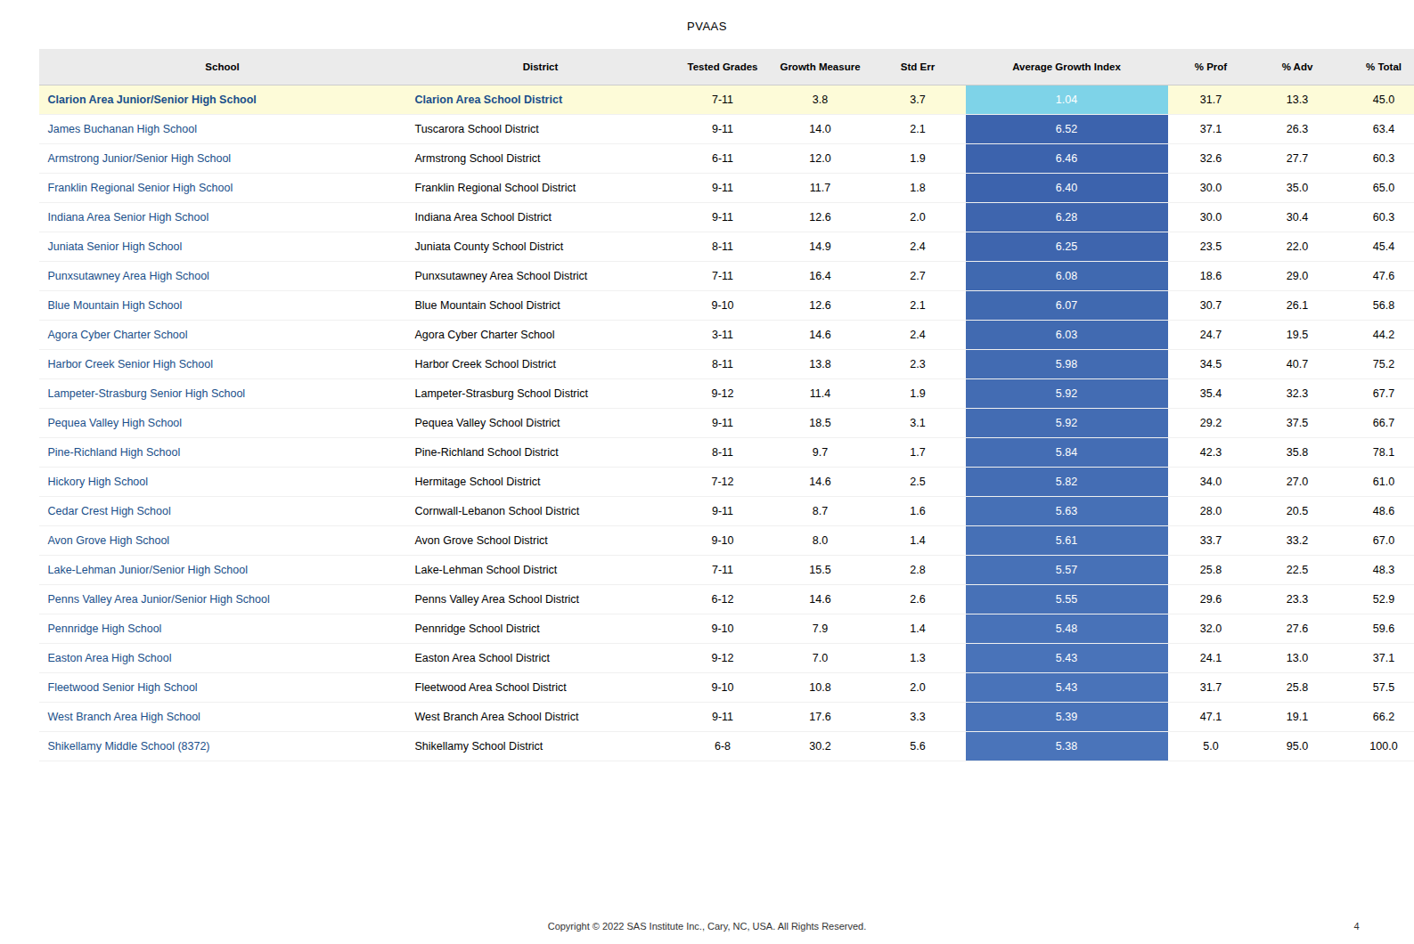PVAAS
| School | District | Tested Grades | Growth Measure | Std Err | Average Growth Index | % Prof | % Adv | % Total |
| --- | --- | --- | --- | --- | --- | --- | --- | --- |
| Clarion Area Junior/Senior High School | Clarion Area School District | 7-11 | 3.8 | 3.7 | 1.04 | 31.7 | 13.3 | 45.0 |
| James Buchanan High School | Tuscarora School District | 9-11 | 14.0 | 2.1 | 6.52 | 37.1 | 26.3 | 63.4 |
| Armstrong Junior/Senior High School | Armstrong School District | 6-11 | 12.0 | 1.9 | 6.46 | 32.6 | 27.7 | 60.3 |
| Franklin Regional Senior High School | Franklin Regional School District | 9-11 | 11.7 | 1.8 | 6.40 | 30.0 | 35.0 | 65.0 |
| Indiana Area Senior High School | Indiana Area School District | 9-11 | 12.6 | 2.0 | 6.28 | 30.0 | 30.4 | 60.3 |
| Juniata Senior High School | Juniata County School District | 8-11 | 14.9 | 2.4 | 6.25 | 23.5 | 22.0 | 45.4 |
| Punxsutawney Area High School | Punxsutawney Area School District | 7-11 | 16.4 | 2.7 | 6.08 | 18.6 | 29.0 | 47.6 |
| Blue Mountain High School | Blue Mountain School District | 9-10 | 12.6 | 2.1 | 6.07 | 30.7 | 26.1 | 56.8 |
| Agora Cyber Charter School | Agora Cyber Charter School | 3-11 | 14.6 | 2.4 | 6.03 | 24.7 | 19.5 | 44.2 |
| Harbor Creek Senior High School | Harbor Creek School District | 8-11 | 13.8 | 2.3 | 5.98 | 34.5 | 40.7 | 75.2 |
| Lampeter-Strasburg Senior High School | Lampeter-Strasburg School District | 9-12 | 11.4 | 1.9 | 5.92 | 35.4 | 32.3 | 67.7 |
| Pequea Valley High School | Pequea Valley School District | 9-11 | 18.5 | 3.1 | 5.92 | 29.2 | 37.5 | 66.7 |
| Pine-Richland High School | Pine-Richland School District | 8-11 | 9.7 | 1.7 | 5.84 | 42.3 | 35.8 | 78.1 |
| Hickory High School | Hermitage School District | 7-12 | 14.6 | 2.5 | 5.82 | 34.0 | 27.0 | 61.0 |
| Cedar Crest High School | Cornwall-Lebanon School District | 9-11 | 8.7 | 1.6 | 5.63 | 28.0 | 20.5 | 48.6 |
| Avon Grove High School | Avon Grove School District | 9-10 | 8.0 | 1.4 | 5.61 | 33.7 | 33.2 | 67.0 |
| Lake-Lehman Junior/Senior High School | Lake-Lehman School District | 7-11 | 15.5 | 2.8 | 5.57 | 25.8 | 22.5 | 48.3 |
| Penns Valley Area Junior/Senior High School | Penns Valley Area School District | 6-12 | 14.6 | 2.6 | 5.55 | 29.6 | 23.3 | 52.9 |
| Pennridge High School | Pennridge School District | 9-10 | 7.9 | 1.4 | 5.48 | 32.0 | 27.6 | 59.6 |
| Easton Area High School | Easton Area School District | 9-12 | 7.0 | 1.3 | 5.43 | 24.1 | 13.0 | 37.1 |
| Fleetwood Senior High School | Fleetwood Area School District | 9-10 | 10.8 | 2.0 | 5.43 | 31.7 | 25.8 | 57.5 |
| West Branch Area High School | West Branch Area School District | 9-11 | 17.6 | 3.3 | 5.39 | 47.1 | 19.1 | 66.2 |
| Shikellamy Middle School (8372) | Shikellamy School District | 6-8 | 30.2 | 5.6 | 5.38 | 5.0 | 95.0 | 100.0 |
Copyright © 2022 SAS Institute Inc., Cary, NC, USA. All Rights Reserved.
4